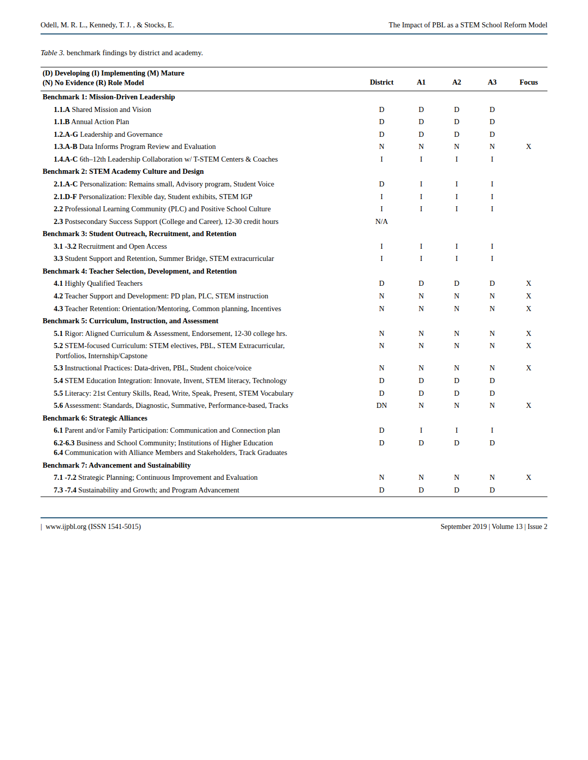Odell, M. R. L., Kennedy, T. J. , & Stocks, E.
The Impact of PBL as a STEM School Reform Model
Table 3. benchmark findings by district and academy.
| (D) Developing (I) Implementing (M) Mature (N) No Evidence (R) Role Model | District | A1 | A2 | A3 | Focus |
| --- | --- | --- | --- | --- | --- |
| Benchmark 1: Mission-Driven Leadership |
| 1.1.A Shared Mission and Vision | D | D | D | D | |
| 1.1.B Annual Action Plan | D | D | D | D | |
| 1.2.A-G Leadership and Governance | D | D | D | D | |
| 1.3.A-B Data Informs Program Review and Evaluation | N | N | N | N | X |
| 1.4.A-C 6th–12th Leadership Collaboration w/ T-STEM Centers & Coaches | I | I | I | I | |
| Benchmark 2: STEM Academy Culture and Design |
| 2.1.A-C Personalization: Remains small, Advisory program, Student Voice | D | I | I | I | |
| 2.1.D-F Personalization: Flexible day, Student exhibits, STEM IGP | I | I | I | I | |
| 2.2 Professional Learning Community (PLC) and Positive School Culture | I | I | I | I | |
| 2.3 Postsecondary Success Support (College and Career), 12-30 credit hours | N/A | | | | |
| Benchmark 3: Student Outreach, Recruitment, and Retention |
| 3.1 -3.2 Recruitment and Open Access | I | I | I | I | |
| 3.3 Student Support and Retention, Summer Bridge, STEM extracurricular | I | I | I | I | |
| Benchmark 4: Teacher Selection, Development, and Retention |
| 4.1 Highly Qualified Teachers | D | D | D | D | X |
| 4.2 Teacher Support and Development: PD plan, PLC, STEM instruction | N | N | N | N | X |
| 4.3 Teacher Retention: Orientation/Mentoring, Common planning, Incentives | N | N | N | N | X |
| Benchmark 5: Curriculum, Instruction, and Assessment |
| 5.1 Rigor: Aligned Curriculum & Assessment, Endorsement, 12-30 college hrs. | N | N | N | N | X |
| 5.2 STEM-focused Curriculum: STEM electives, PBL, STEM Extracurricular, Portfolios, Internship/Capstone | N | N | N | N | X |
| 5.3 Instructional Practices: Data-driven, PBL, Student choice/voice | N | N | N | N | X |
| 5.4 STEM Education Integration: Innovate, Invent, STEM literacy, Technology | D | D | D | D | |
| 5.5 Literacy: 21st Century Skills, Read, Write, Speak, Present, STEM Vocabulary | D | D | D | D | |
| 5.6 Assessment: Standards, Diagnostic, Summative, Performance-based, Tracks | DN | N | N | N | X |
| Benchmark 6: Strategic Alliances |
| 6.1 Parent and/or Family Participation: Communication and Connection plan | D | I | I | I | |
| 6.2-6.3 Business and School Community; Institutions of Higher Education 6.4 Communication with Alliance Members and Stakeholders, Track Graduates | D | D | D | D | |
| Benchmark 7: Advancement and Sustainability |
| 7.1 -7.2 Strategic Planning; Continuous Improvement and Evaluation | N | N | N | N | X |
| 7.3 -7.4 Sustainability and Growth; and Program Advancement | D | D | D | D | |
www.ijpbl.org (ISSN 1541-5015)
September 2019 | Volume 13 | Issue 2